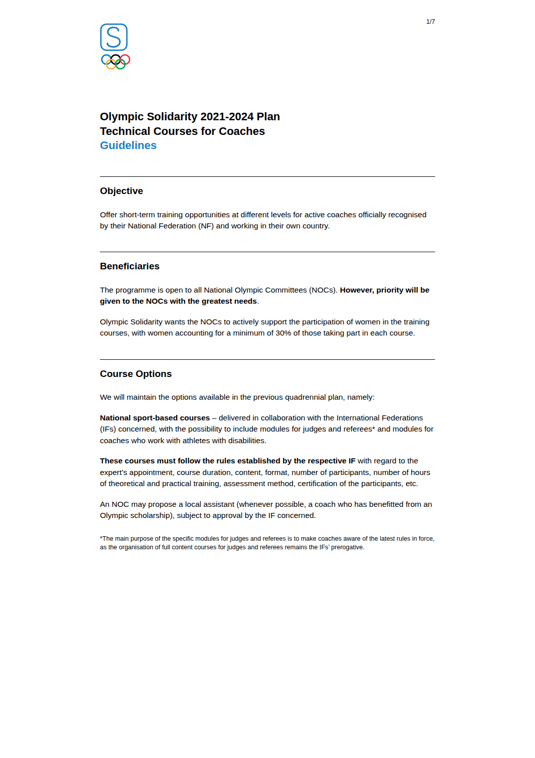1/7
Olympic Solidarity 2021-2024 Plan
Technical Courses for Coaches
Guidelines
Objective
Offer short-term training opportunities at different levels for active coaches officially recognised by their National Federation (NF) and working in their own country.
Beneficiaries
The programme is open to all National Olympic Committees (NOCs). However, priority will be given to the NOCs with the greatest needs.
Olympic Solidarity wants the NOCs to actively support the participation of women in the training courses, with women accounting for a minimum of 30% of those taking part in each course.
Course Options
We will maintain the options available in the previous quadrennial plan, namely:
National sport-based courses – delivered in collaboration with the International Federations (IFs) concerned, with the possibility to include modules for judges and referees* and modules for coaches who work with athletes with disabilities.
These courses must follow the rules established by the respective IF with regard to the expert’s appointment, course duration, content, format, number of participants, number of hours of theoretical and practical training, assessment method, certification of the participants, etc.
An NOC may propose a local assistant (whenever possible, a coach who has benefitted from an Olympic scholarship), subject to approval by the IF concerned.
*The main purpose of the specific modules for judges and referees is to make coaches aware of the latest rules in force, as the organisation of full content courses for judges and referees remains the IFs’ prerogative.